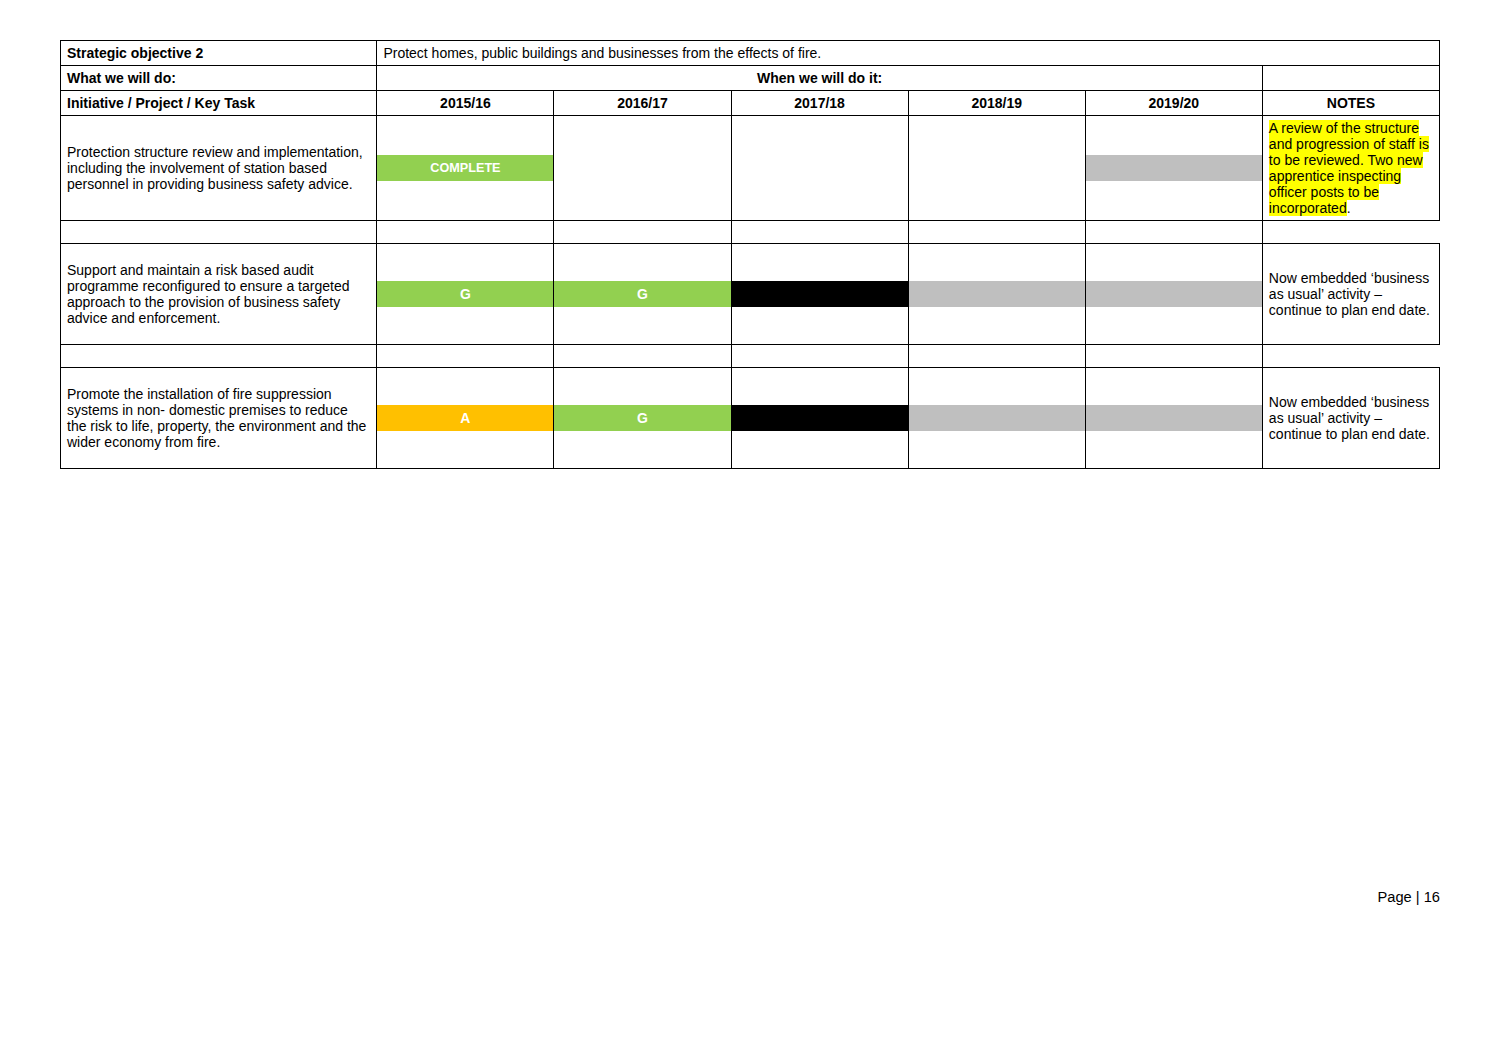| Strategic objective 2 | Protect homes, public buildings and businesses from the effects of fire. |
| What we will do: | When we will do it: | |
| Initiative / Project / Key Task | 2015/16 | 2016/17 | 2017/18 | 2018/19 | 2019/20 | NOTES |
| Protection structure review and implementation, including the involvement of station based personnel in providing business safety advice. | COMPLETE | | | | | A review of the structure and progression of staff is to be reviewed. Two new apprentice inspecting officer posts to be incorporated . |
| Support and maintain a risk based audit programme reconfigured to ensure a targeted approach to the provision of business safety advice and enforcement. | G | G | | | | Now embedded ‘business as usual’ activity – continue to plan end date. |
| Promote the installation of fire suppression systems in non- domestic premises to reduce the risk to life, property, the environment and the wider economy from fire. | A | G | | | | Now embedded ‘business as usual’ activity – continue to plan end date. |
Page | 16